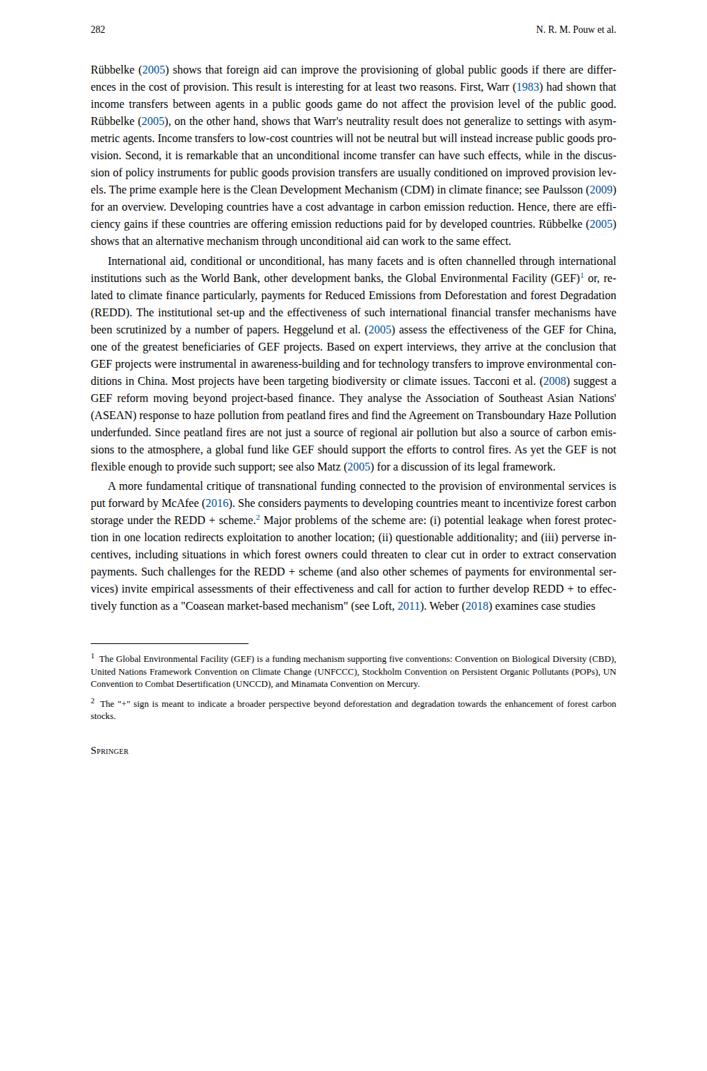282 N. R. M. Pouw et al.
Rübbelke (2005) shows that foreign aid can improve the provisioning of global public goods if there are differences in the cost of provision. This result is interesting for at least two reasons. First, Warr (1983) had shown that income transfers between agents in a public goods game do not affect the provision level of the public good. Rübbelke (2005), on the other hand, shows that Warr's neutrality result does not generalize to settings with asymmetric agents. Income transfers to low-cost countries will not be neutral but will instead increase public goods provision. Second, it is remarkable that an unconditional income transfer can have such effects, while in the discussion of policy instruments for public goods provision transfers are usually conditioned on improved provision levels. The prime example here is the Clean Development Mechanism (CDM) in climate finance; see Paulsson (2009) for an overview. Developing countries have a cost advantage in carbon emission reduction. Hence, there are efficiency gains if these countries are offering emission reductions paid for by developed countries. Rübbelke (2005) shows that an alternative mechanism through unconditional aid can work to the same effect.
International aid, conditional or unconditional, has many facets and is often channelled through international institutions such as the World Bank, other development banks, the Global Environmental Facility (GEF)1 or, related to climate finance particularly, payments for Reduced Emissions from Deforestation and forest Degradation (REDD). The institutional set-up and the effectiveness of such international financial transfer mechanisms have been scrutinized by a number of papers. Heggelund et al. (2005) assess the effectiveness of the GEF for China, one of the greatest beneficiaries of GEF projects. Based on expert interviews, they arrive at the conclusion that GEF projects were instrumental in awareness-building and for technology transfers to improve environmental conditions in China. Most projects have been targeting biodiversity or climate issues. Tacconi et al. (2008) suggest a GEF reform moving beyond project-based finance. They analyse the Association of Southeast Asian Nations' (ASEAN) response to haze pollution from peatland fires and find the Agreement on Transboundary Haze Pollution underfunded. Since peatland fires are not just a source of regional air pollution but also a source of carbon emissions to the atmosphere, a global fund like GEF should support the efforts to control fires. As yet the GEF is not flexible enough to provide such support; see also Matz (2005) for a discussion of its legal framework.
A more fundamental critique of transnational funding connected to the provision of environmental services is put forward by McAfee (2016). She considers payments to developing countries meant to incentivize forest carbon storage under the REDD + scheme.2 Major problems of the scheme are: (i) potential leakage when forest protection in one location redirects exploitation to another location; (ii) questionable additionality; and (iii) perverse incentives, including situations in which forest owners could threaten to clear cut in order to extract conservation payments. Such challenges for the REDD + scheme (and also other schemes of payments for environmental services) invite empirical assessments of their effectiveness and call for action to further develop REDD + to effectively function as a "Coasean market-based mechanism" (see Loft, 2011). Weber (2018) examines case studies
1 The Global Environmental Facility (GEF) is a funding mechanism supporting five conventions: Convention on Biological Diversity (CBD), United Nations Framework Convention on Climate Change (UNFCCC), Stockholm Convention on Persistent Organic Pollutants (POPs), UN Convention to Combat Desertification (UNCCD), and Minamata Convention on Mercury.
2 The "+" sign is meant to indicate a broader perspective beyond deforestation and degradation towards the enhancement of forest carbon stocks.
Springer